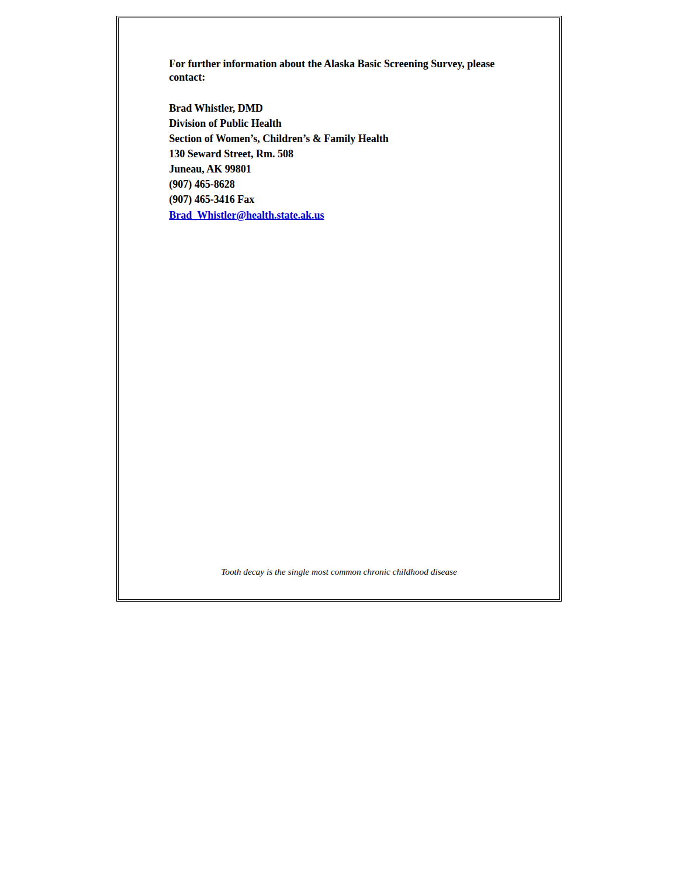For further information about the Alaska Basic Screening Survey, please contact:
Brad Whistler, DMD
Division of Public Health
Section of Women’s, Children’s & Family Health
130 Seward Street, Rm. 508
Juneau, AK 99801
(907) 465-8628
(907) 465-3416 Fax
Brad_Whistler@health.state.ak.us
Tooth decay is the single most common chronic childhood disease